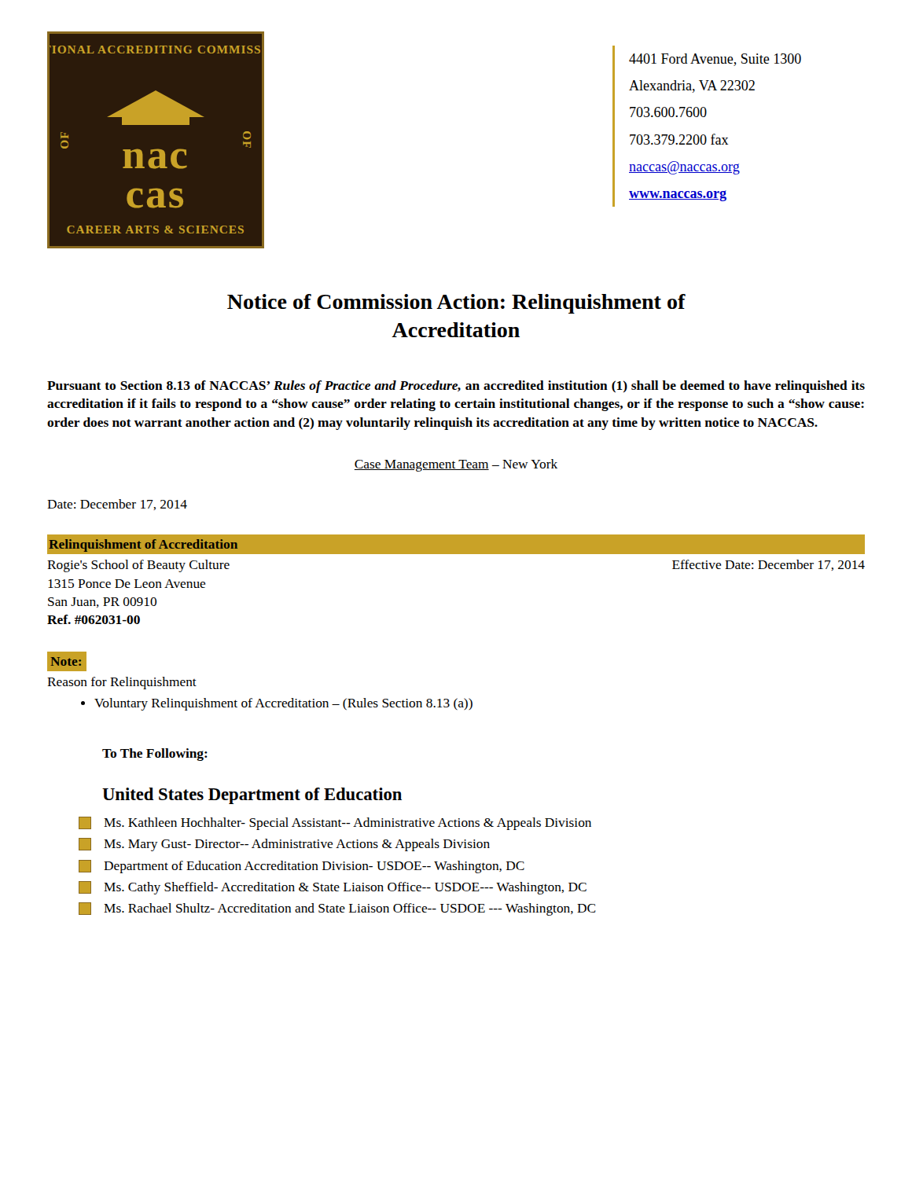NATIONAL ACCREDITING COMMISSION CAREER ARTS & SCIENCES OF OF
nac
cas
4401 Ford Avenue, Suite 1300
Alexandria, VA 22302
703.600.7600
703.379.2200 fax
naccas@naccas.org
www.naccas.org
Notice of Commission Action: Relinquishment of
Accreditation
Pursuant to Section 8.13 of NACCAS’ Rules of Practice and Procedure, an accredited institution (1) shall be deemed to have relinquished its accreditation if it fails to respond to a “show cause” order relating to certain institutional changes, or if the response to such a “show cause: order does not warrant another action and (2) may voluntarily relinquish its accreditation at any time by written notice to NACCAS.
Case Management Team – New York
Date: December 17, 2014
Relinquishment of Accreditation
Rogie's School of Beauty Culture Effective Date: December 17, 2014
1315 Ponce De Leon Avenue
San Juan, PR 00910
Ref. #062031-00
Note:
Reason for Relinquishment
Voluntary Relinquishment of Accreditation – (Rules Section 8.13 (a))
To The Following:
United States Department of Education
Ms. Kathleen Hochhalter- Special Assistant-- Administrative Actions & Appeals Division
Ms. Mary Gust- Director-- Administrative Actions & Appeals Division
Department of Education Accreditation Division- USDOE-- Washington, DC
Ms. Cathy Sheffield- Accreditation & State Liaison Office-- USDOE--- Washington, DC
Ms. Rachael Shultz- Accreditation and State Liaison Office-- USDOE --- Washington, DC